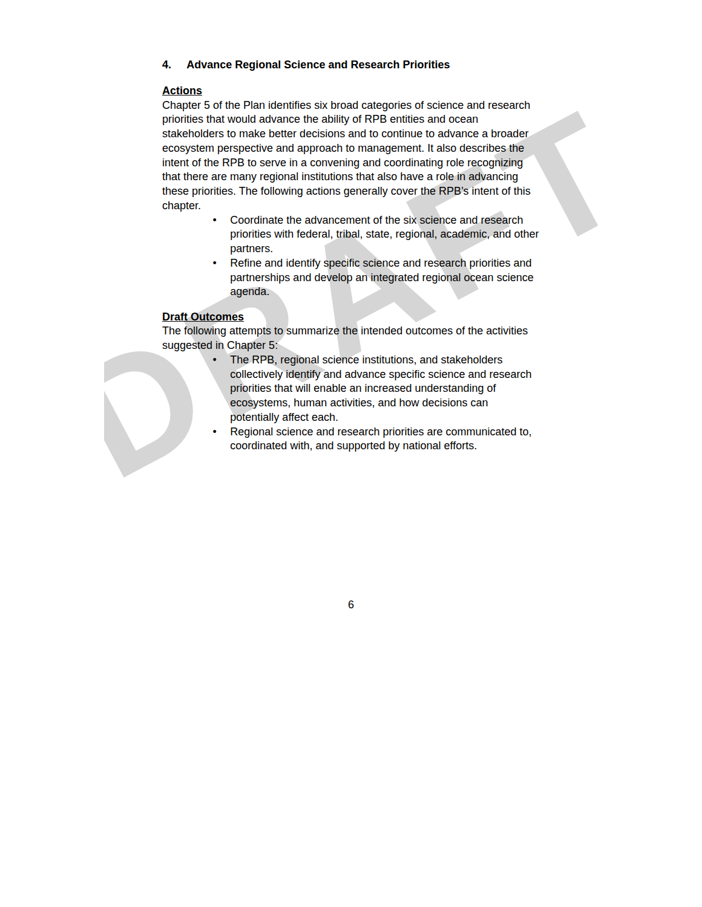DRAFT
4. Advance Regional Science and Research Priorities
Actions
Chapter 5 of the Plan identifies six broad categories of science and research priorities that would advance the ability of RPB entities and ocean stakeholders to make better decisions and to continue to advance a broader ecosystem perspective and approach to management. It also describes the intent of the RPB to serve in a convening and coordinating role recognizing that there are many regional institutions that also have a role in advancing these priorities. The following actions generally cover the RPB’s intent of this chapter.
Coordinate the advancement of the six science and research priorities with federal, tribal, state, regional, academic, and other partners.
Refine and identify specific science and research priorities and partnerships and develop an integrated regional ocean science agenda.
Draft Outcomes
The following attempts to summarize the intended outcomes of the activities suggested in Chapter 5:
The RPB, regional science institutions, and stakeholders collectively identify and advance specific science and research priorities that will enable an increased understanding of ecosystems, human activities, and how decisions can potentially affect each.
Regional science and research priorities are communicated to, coordinated with, and supported by national efforts.
6